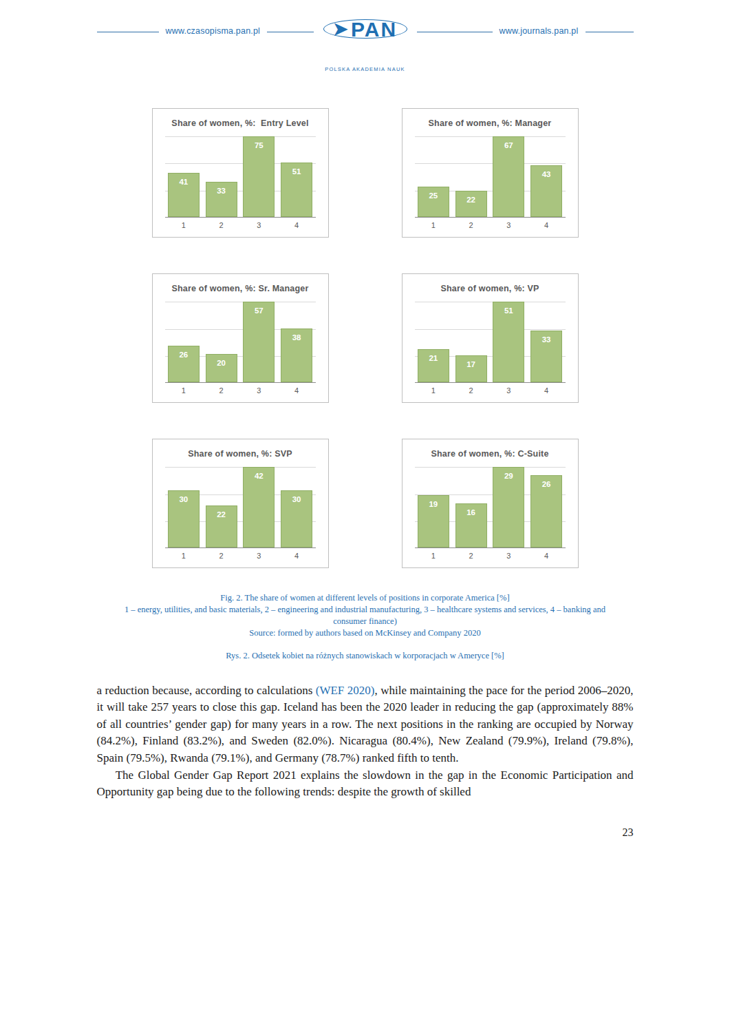www.czasopisma.pan.pl
www.journals.pan.pl
➤PAN
POLSKA AKADEMIA NAUK
Share of women, %: Entry Level
41
33
75
51
1234
Share of women, %: Manager
25
22
67
43
1234
Share of women, %: Sr. Manager
26
20
57
38
1234
Share of women, %: VP
21
17
51
33
1234
Share of women, %: SVP
30
22
42
30
1234
Share of women, %: C-Suite
19
16
29
26
1234
Fig. 2. The share of women at different levels of positions in corporate America [%]
1 – energy, utilities, and basic materials, 2 – engineering and industrial manufacturing, 3 – healthcare systems and services, 4 – banking and consumer finance)
Source: formed by authors based on McKinsey and Company 2020
Rys. 2. Odsetek kobiet na różnych stanowiskach w korporacjach w Ameryce [%]
a reduction because, according to calculations (WEF 2020), while maintaining the pace for the period 2006–2020, it will take 257 years to close this gap. Iceland has been the 2020 leader in reducing the gap (approximately 88% of all countries’ gender gap) for many years in a row. The next positions in the ranking are occupied by Norway (84.2%), Finland (83.2%), and Sweden (82.0%). Nicaragua (80.4%), New Zealand (79.9%), Ireland (79.8%), Spain (79.5%), Rwanda (79.1%), and Germany (78.7%) ranked fifth to tenth.
The Global Gender Gap Report 2021 explains the slowdown in the gap in the Economic Participation and Opportunity gap being due to the following trends: despite the growth of skilled
23